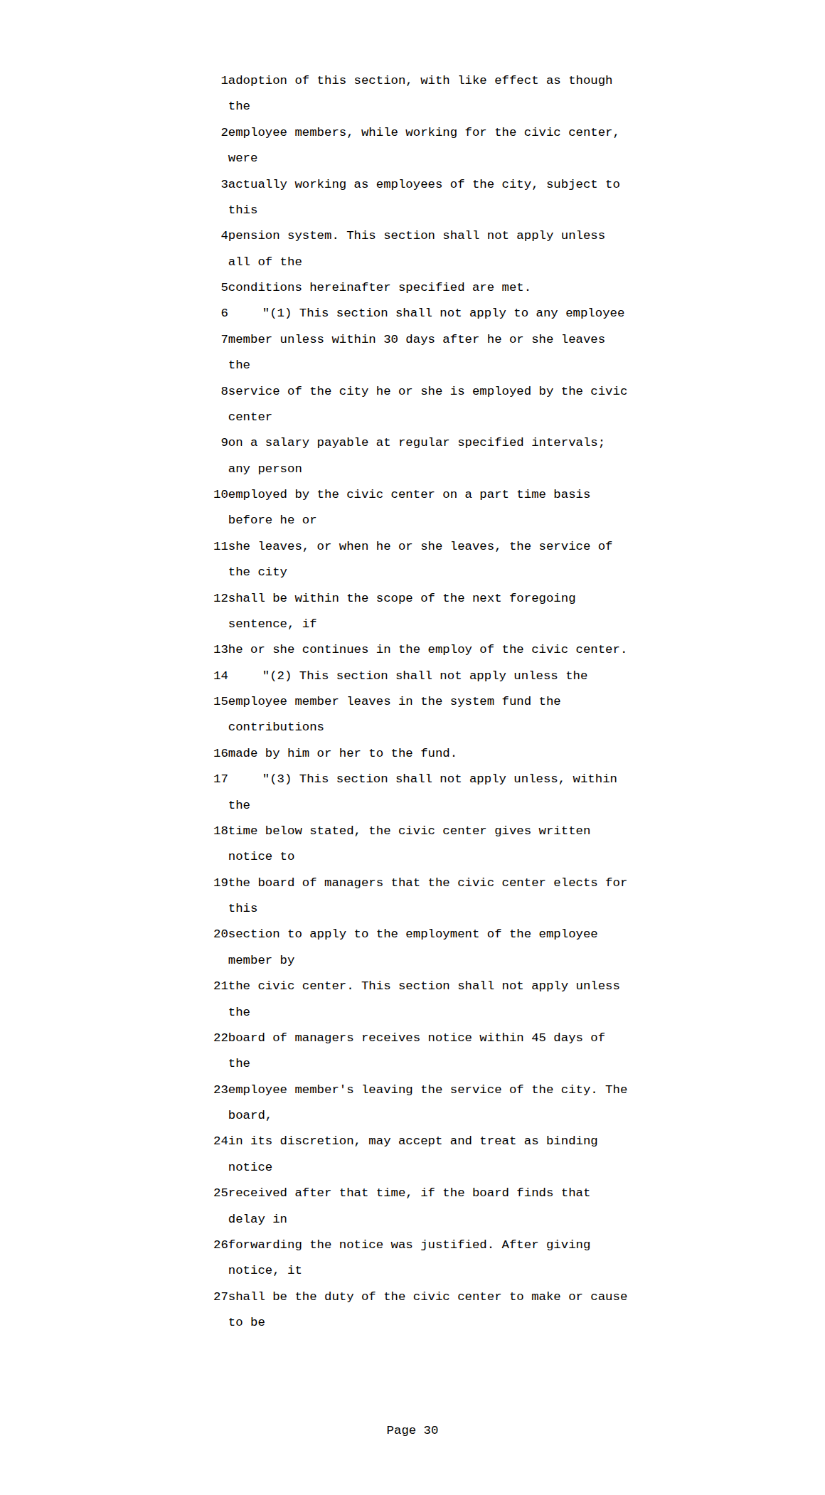| 1 | adoption of this section, with like effect as though the |
| 2 | employee members, while working for the civic center, were |
| 3 | actually working as employees of the city, subject to this |
| 4 | pension system. This section shall not apply unless all of the |
| 5 | conditions hereinafter specified are met. |
| 6 | "(1) This section shall not apply to any employee |
| 7 | member unless within 30 days after he or she leaves the |
| 8 | service of the city he or she is employed by the civic center |
| 9 | on a salary payable at regular specified intervals; any person |
| 10 | employed by the civic center on a part time basis before he or |
| 11 | she leaves, or when he or she leaves, the service of the city |
| 12 | shall be within the scope of the next foregoing sentence, if |
| 13 | he or she continues in the employ of the civic center. |
| 14 | "(2) This section shall not apply unless the |
| 15 | employee member leaves in the system fund the contributions |
| 16 | made by him or her to the fund. |
| 17 | "(3) This section shall not apply unless, within the |
| 18 | time below stated, the civic center gives written notice to |
| 19 | the board of managers that the civic center elects for this |
| 20 | section to apply to the employment of the employee member by |
| 21 | the civic center. This section shall not apply unless the |
| 22 | board of managers receives notice within 45 days of the |
| 23 | employee member's leaving the service of the city. The board, |
| 24 | in its discretion, may accept and treat as binding notice |
| 25 | received after that time, if the board finds that delay in |
| 26 | forwarding the notice was justified. After giving notice, it |
| 27 | shall be the duty of the civic center to make or cause to be |
Page 30